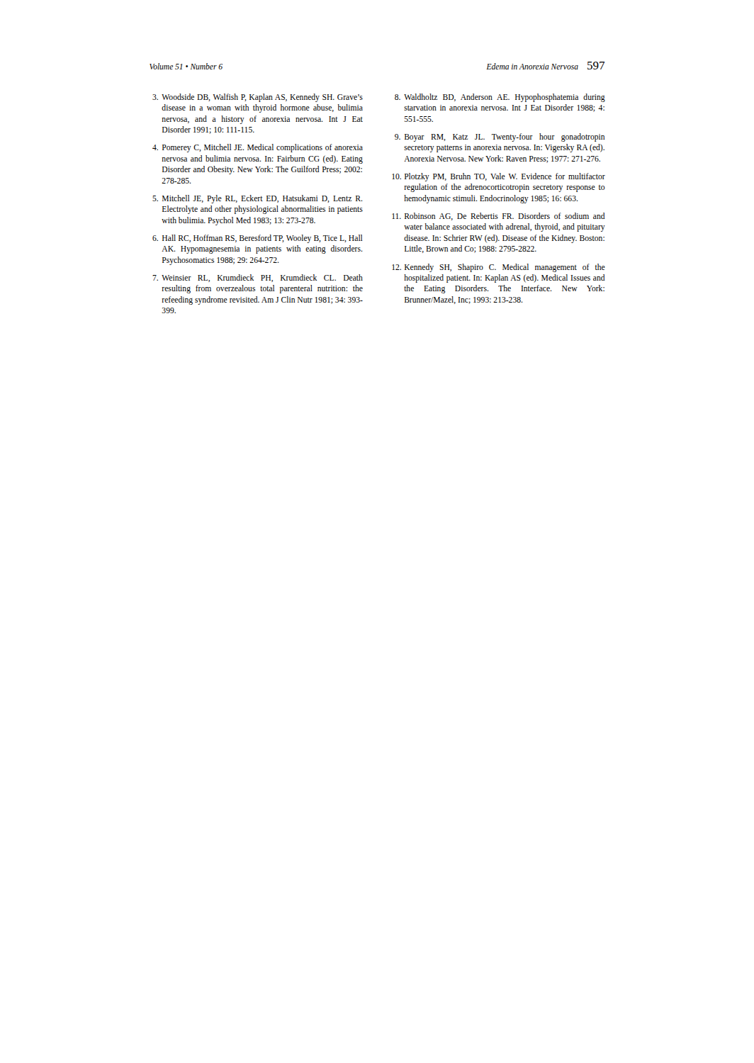Volume 51 • Number 6
Edema in Anorexia Nervosa 597
3. Woodside DB, Walfish P, Kaplan AS, Kennedy SH. Grave’s disease in a woman with thyroid hormone abuse, bulimia nervosa, and a history of anorexia nervosa. Int J Eat Disorder 1991; 10: 111-115.
4. Pomerey C, Mitchell JE. Medical complications of anorexia nervosa and bulimia nervosa. In: Fairburn CG (ed). Eating Disorder and Obesity. New York: The Guilford Press; 2002: 278-285.
5. Mitchell JE, Pyle RL, Eckert ED, Hatsukami D, Lentz R. Electrolyte and other physiological abnormalities in patients with bulimia. Psychol Med 1983; 13: 273-278.
6. Hall RC, Hoffman RS, Beresford TP, Wooley B, Tice L, Hall AK. Hypomagnesemia in patients with eating disorders. Psychosomatics 1988; 29: 264-272.
7. Weinsier RL, Krumdieck PH, Krumdieck CL. Death resulting from overzealous total parenteral nutrition: the refeeding syndrome revisited. Am J Clin Nutr 1981; 34: 393-399.
8. Waldholtz BD, Anderson AE. Hypophosphatemia during starvation in anorexia nervosa. Int J Eat Disorder 1988; 4: 551-555.
9. Boyar RM, Katz JL. Twenty-four hour gonadotropin secretory patterns in anorexia nervosa. In: Vigersky RA (ed). Anorexia Nervosa. New York: Raven Press; 1977: 271-276.
10. Plotzky PM, Bruhn TO, Vale W. Evidence for multifactor regulation of the adrenocorticotropin secretory response to hemodynamic stimuli. Endocrinology 1985; 16: 663.
11. Robinson AG, De Rebertis FR. Disorders of sodium and water balance associated with adrenal, thyroid, and pituitary disease. In: Schrier RW (ed). Disease of the Kidney. Boston: Little, Brown and Co; 1988: 2795-2822.
12. Kennedy SH, Shapiro C. Medical management of the hospitalized patient. In: Kaplan AS (ed). Medical Issues and the Eating Disorders. The Interface. New York: Brunner/Mazel, Inc; 1993: 213-238.